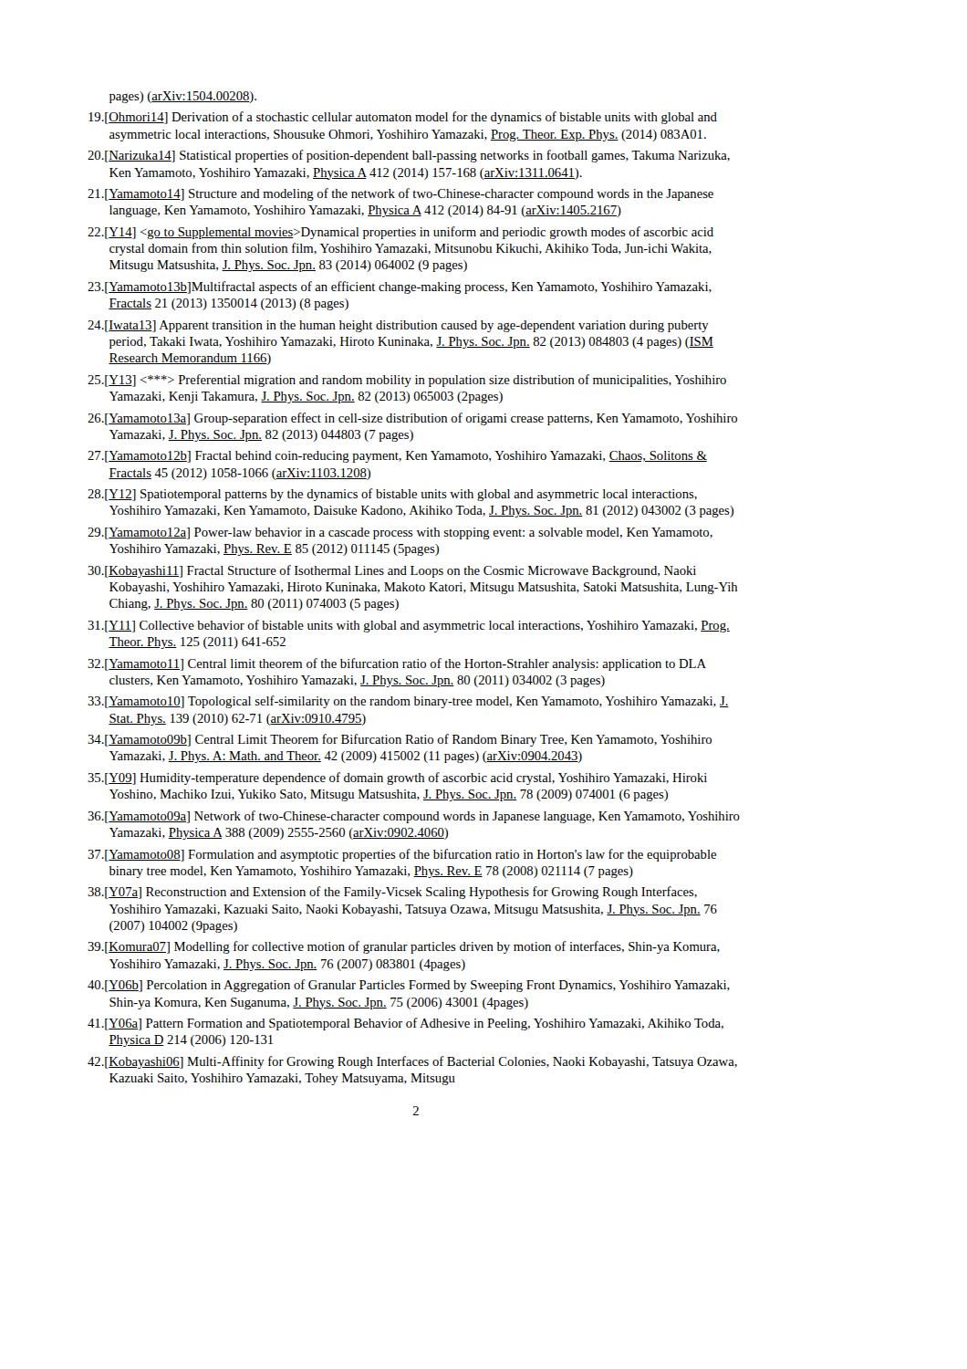pages) (arXiv:1504.00208).
19.[Ohmori14] Derivation of a stochastic cellular automaton model for the dynamics of bistable units with global and asymmetric local interactions, Shousuke Ohmori, Yoshihiro Yamazaki, Prog. Theor. Exp. Phys. (2014) 083A01.
20.[Narizuka14] Statistical properties of position-dependent ball-passing networks in football games, Takuma Narizuka, Ken Yamamoto, Yoshihiro Yamazaki, Physica A 412 (2014) 157-168 (arXiv:1311.0641).
21.[Yamamoto14] Structure and modeling of the network of two-Chinese-character compound words in the Japanese language, Ken Yamamoto, Yoshihiro Yamazaki, Physica A 412 (2014) 84-91 (arXiv:1405.2167)
22.[Y14] <go to Supplemental movies>Dynamical properties in uniform and periodic growth modes of ascorbic acid crystal domain from thin solution film, Yoshihiro Yamazaki, Mitsunobu Kikuchi, Akihiko Toda, Jun-ichi Wakita, Mitsugu Matsushita, J. Phys. Soc. Jpn. 83 (2014) 064002 (9 pages)
23.[Yamamoto13b]Multifractal aspects of an efficient change-making process, Ken Yamamoto, Yoshihiro Yamazaki, Fractals 21 (2013) 1350014 (2013) (8 pages)
24.[Iwata13] Apparent transition in the human height distribution caused by age-dependent variation during puberty period, Takaki Iwata, Yoshihiro Yamazaki, Hiroto Kuninaka, J. Phys. Soc. Jpn. 82 (2013) 084803 (4 pages) (ISM Research Memorandum 1166)
25.[Y13] <***> Preferential migration and random mobility in population size distribution of municipalities, Yoshihiro Yamazaki, Kenji Takamura, J. Phys. Soc. Jpn. 82 (2013) 065003 (2pages)
26.[Yamamoto13a] Group-separation effect in cell-size distribution of origami crease patterns, Ken Yamamoto, Yoshihiro Yamazaki, J. Phys. Soc. Jpn. 82 (2013) 044803 (7 pages)
27.[Yamamoto12b] Fractal behind coin-reducing payment, Ken Yamamoto, Yoshihiro Yamazaki, Chaos, Solitons & Fractals 45 (2012) 1058-1066 (arXiv:1103.1208)
28.[Y12] Spatiotemporal patterns by the dynamics of bistable units with global and asymmetric local interactions, Yoshihiro Yamazaki, Ken Yamamoto, Daisuke Kadono, Akihiko Toda, J. Phys. Soc. Jpn. 81 (2012) 043002 (3 pages)
29.[Yamamoto12a] Power-law behavior in a cascade process with stopping event: a solvable model, Ken Yamamoto, Yoshihiro Yamazaki, Phys. Rev. E 85 (2012) 011145 (5pages)
30.[Kobayashi11] Fractal Structure of Isothermal Lines and Loops on the Cosmic Microwave Background, Naoki Kobayashi, Yoshihiro Yamazaki, Hiroto Kuninaka, Makoto Katori, Mitsugu Matsushita, Satoki Matsushita, Lung-Yih Chiang, J. Phys. Soc. Jpn. 80 (2011) 074003 (5 pages)
31.[Y11] Collective behavior of bistable units with global and asymmetric local interactions, Yoshihiro Yamazaki, Prog. Theor. Phys. 125 (2011) 641-652
32.[Yamamoto11] Central limit theorem of the bifurcation ratio of the Horton-Strahler analysis: application to DLA clusters, Ken Yamamoto, Yoshihiro Yamazaki, J. Phys. Soc. Jpn. 80 (2011) 034002 (3 pages)
33.[Yamamoto10] Topological self-similarity on the random binary-tree model, Ken Yamamoto, Yoshihiro Yamazaki, J. Stat. Phys. 139 (2010) 62-71 (arXiv:0910.4795)
34.[Yamamoto09b] Central Limit Theorem for Bifurcation Ratio of Random Binary Tree, Ken Yamamoto, Yoshihiro Yamazaki, J. Phys. A: Math. and Theor. 42 (2009) 415002 (11 pages) (arXiv:0904.2043)
35.[Y09] Humidity-temperature dependence of domain growth of ascorbic acid crystal, Yoshihiro Yamazaki, Hiroki Yoshino, Machiko Izui, Yukiko Sato, Mitsugu Matsushita, J. Phys. Soc. Jpn. 78 (2009) 074001 (6 pages)
36.[Yamamoto09a] Network of two-Chinese-character compound words in Japanese language, Ken Yamamoto, Yoshihiro Yamazaki, Physica A 388 (2009) 2555-2560 (arXiv:0902.4060)
37.[Yamamoto08] Formulation and asymptotic properties of the bifurcation ratio in Horton's law for the equiprobable binary tree model, Ken Yamamoto, Yoshihiro Yamazaki, Phys. Rev. E 78 (2008) 021114 (7 pages)
38.[Y07a] Reconstruction and Extension of the Family-Vicsek Scaling Hypothesis for Growing Rough Interfaces, Yoshihiro Yamazaki, Kazuaki Saito, Naoki Kobayashi, Tatsuya Ozawa, Mitsugu Matsushita, J. Phys. Soc. Jpn. 76 (2007) 104002 (9pages)
39.[Komura07] Modelling for collective motion of granular particles driven by motion of interfaces, Shin-ya Komura, Yoshihiro Yamazaki, J. Phys. Soc. Jpn. 76 (2007) 083801 (4pages)
40.[Y06b] Percolation in Aggregation of Granular Particles Formed by Sweeping Front Dynamics, Yoshihiro Yamazaki, Shin-ya Komura, Ken Suganuma, J. Phys. Soc. Jpn. 75 (2006) 43001 (4pages)
41.[Y06a] Pattern Formation and Spatiotemporal Behavior of Adhesive in Peeling, Yoshihiro Yamazaki, Akihiko Toda, Physica D 214 (2006) 120-131
42.[Kobayashi06] Multi-Affinity for Growing Rough Interfaces of Bacterial Colonies, Naoki Kobayashi, Tatsuya Ozawa, Kazuaki Saito, Yoshihiro Yamazaki, Tohey Matsuyama, Mitsugu
2